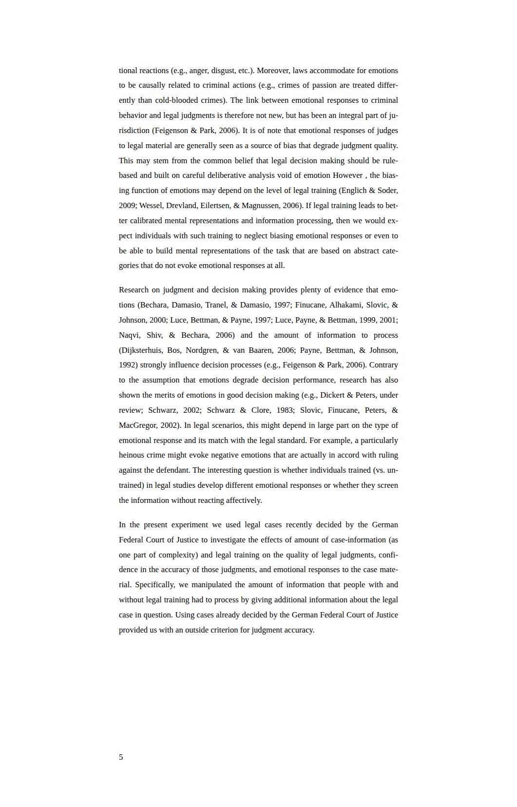tional reactions (e.g., anger, disgust, etc.). Moreover, laws accommodate for emotions to be causally related to criminal actions (e.g., crimes of passion are treated differently than cold-blooded crimes). The link between emotional responses to criminal behavior and legal judgments is therefore not new, but has been an integral part of jurisdiction (Feigenson & Park, 2006). It is of note that emotional responses of judges to legal material are generally seen as a source of bias that degrade judgment quality. This may stem from the common belief that legal decision making should be rule-based and built on careful deliberative analysis void of emotion However , the biasing function of emotions may depend on the level of legal training (Englich & Soder, 2009; Wessel, Drevland, Eilertsen, & Magnussen, 2006). If legal training leads to better calibrated mental representations and information processing, then we would expect individuals with such training to neglect biasing emotional responses or even to be able to build mental representations of the task that are based on abstract categories that do not evoke emotional responses at all.
Research on judgment and decision making provides plenty of evidence that emotions (Bechara, Damasio, Tranel, & Damasio, 1997; Finucane, Alhakami, Slovic, & Johnson, 2000; Luce, Bettman, & Payne, 1997; Luce, Payne, & Bettman, 1999, 2001; Naqvi, Shiv, & Bechara, 2006) and the amount of information to process (Dijksterhuis, Bos, Nordgren, & van Baaren, 2006; Payne, Bettman, & Johnson, 1992) strongly influence decision processes (e.g., Feigenson & Park, 2006). Contrary to the assumption that emotions degrade decision performance, research has also shown the merits of emotions in good decision making (e.g., Dickert & Peters, under review; Schwarz, 2002; Schwarz & Clore, 1983; Slovic, Finucane, Peters, & MacGregor, 2002). In legal scenarios, this might depend in large part on the type of emotional response and its match with the legal standard. For example, a particularly heinous crime might evoke negative emotions that are actually in accord with ruling against the defendant. The interesting question is whether individuals trained (vs. untrained) in legal studies develop different emotional responses or whether they screen the information without reacting affectively.
In the present experiment we used legal cases recently decided by the German Federal Court of Justice to investigate the effects of amount of case-information (as one part of complexity) and legal training on the quality of legal judgments, confidence in the accuracy of those judgments, and emotional responses to the case material. Specifically, we manipulated the amount of information that people with and without legal training had to process by giving additional information about the legal case in question. Using cases already decided by the German Federal Court of Justice provided us with an outside criterion for judgment accuracy.
5